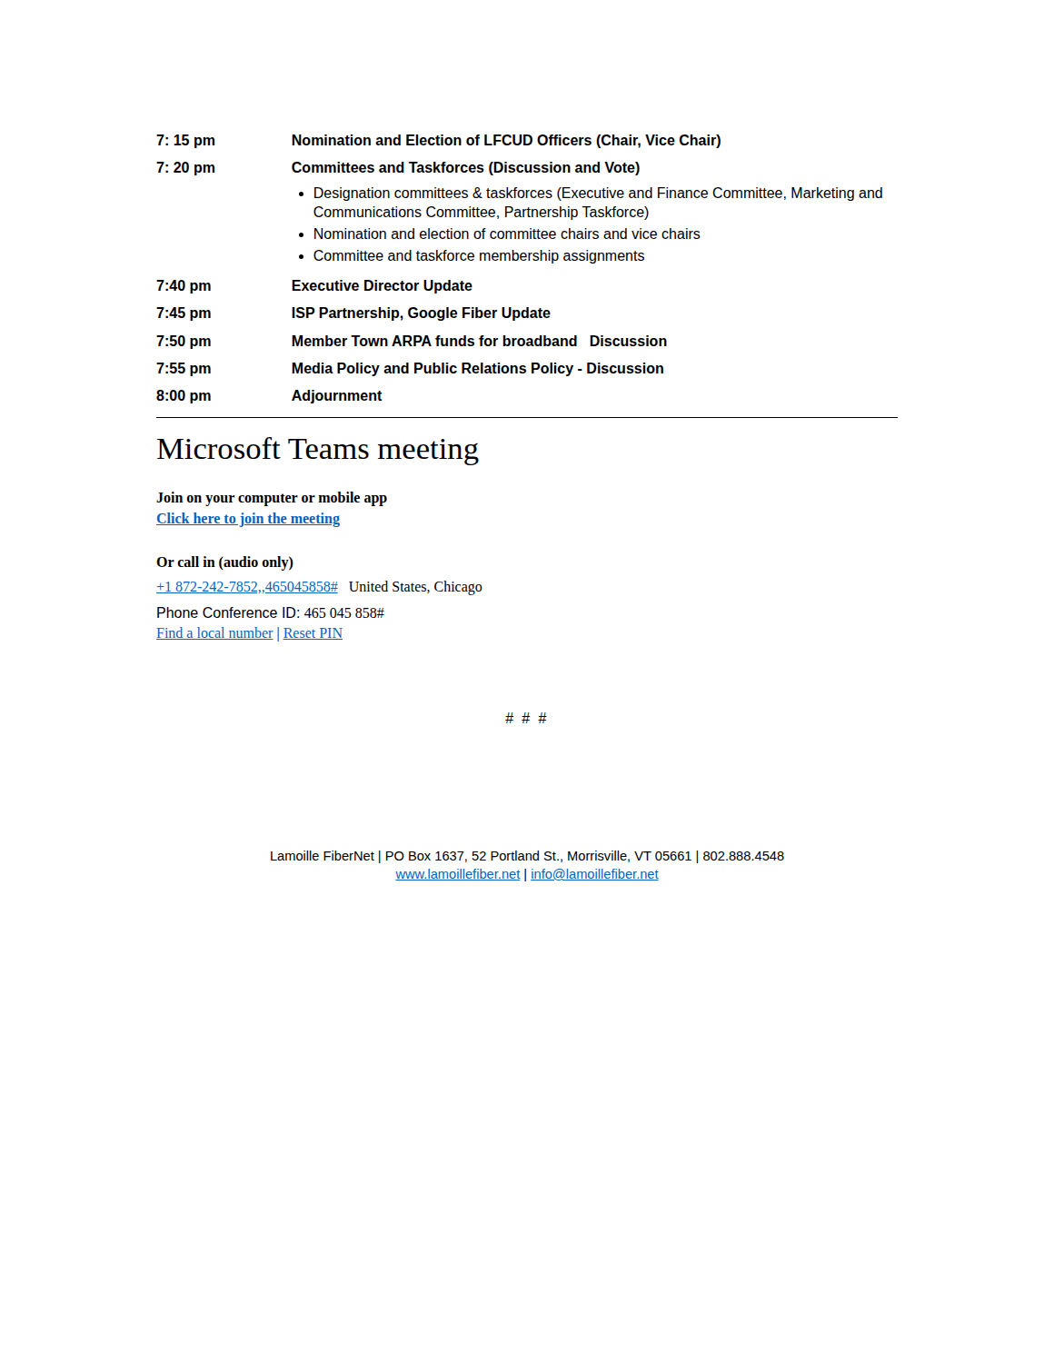| 7: 15 pm | Nomination and Election of LFCUD Officers (Chair, Vice Chair) |
| 7: 20 pm | Committees and Taskforces (Discussion and Vote) Designation committees & taskforces (Executive and Finance Committee, Marketing and Communications Committee, Partnership Taskforce) Nomination and election of committee chairs and vice chairs Committee and taskforce membership assignments |
| 7:40 pm | Executive Director Update |
| 7:45 pm | ISP Partnership, Google Fiber Update |
| 7:50 pm | Member Town ARPA funds for broadband Discussion |
| 7:55 pm | Media Policy and Public Relations Policy - Discussion |
| 8:00 pm | Adjournment |
Microsoft Teams meeting
Join on your computer or mobile app
Click here to join the meeting
Or call in (audio only)
+1 872-242-7852,,465045858# United States, Chicago
Phone Conference ID: 465 045 858#
Find a local number | Reset PIN
# # #
Lamoille FiberNet | PO Box 1637, 52 Portland St., Morrisville, VT 05661 | 802.888.4548
www.lamoillefiber.net | info@lamoillefiber.net